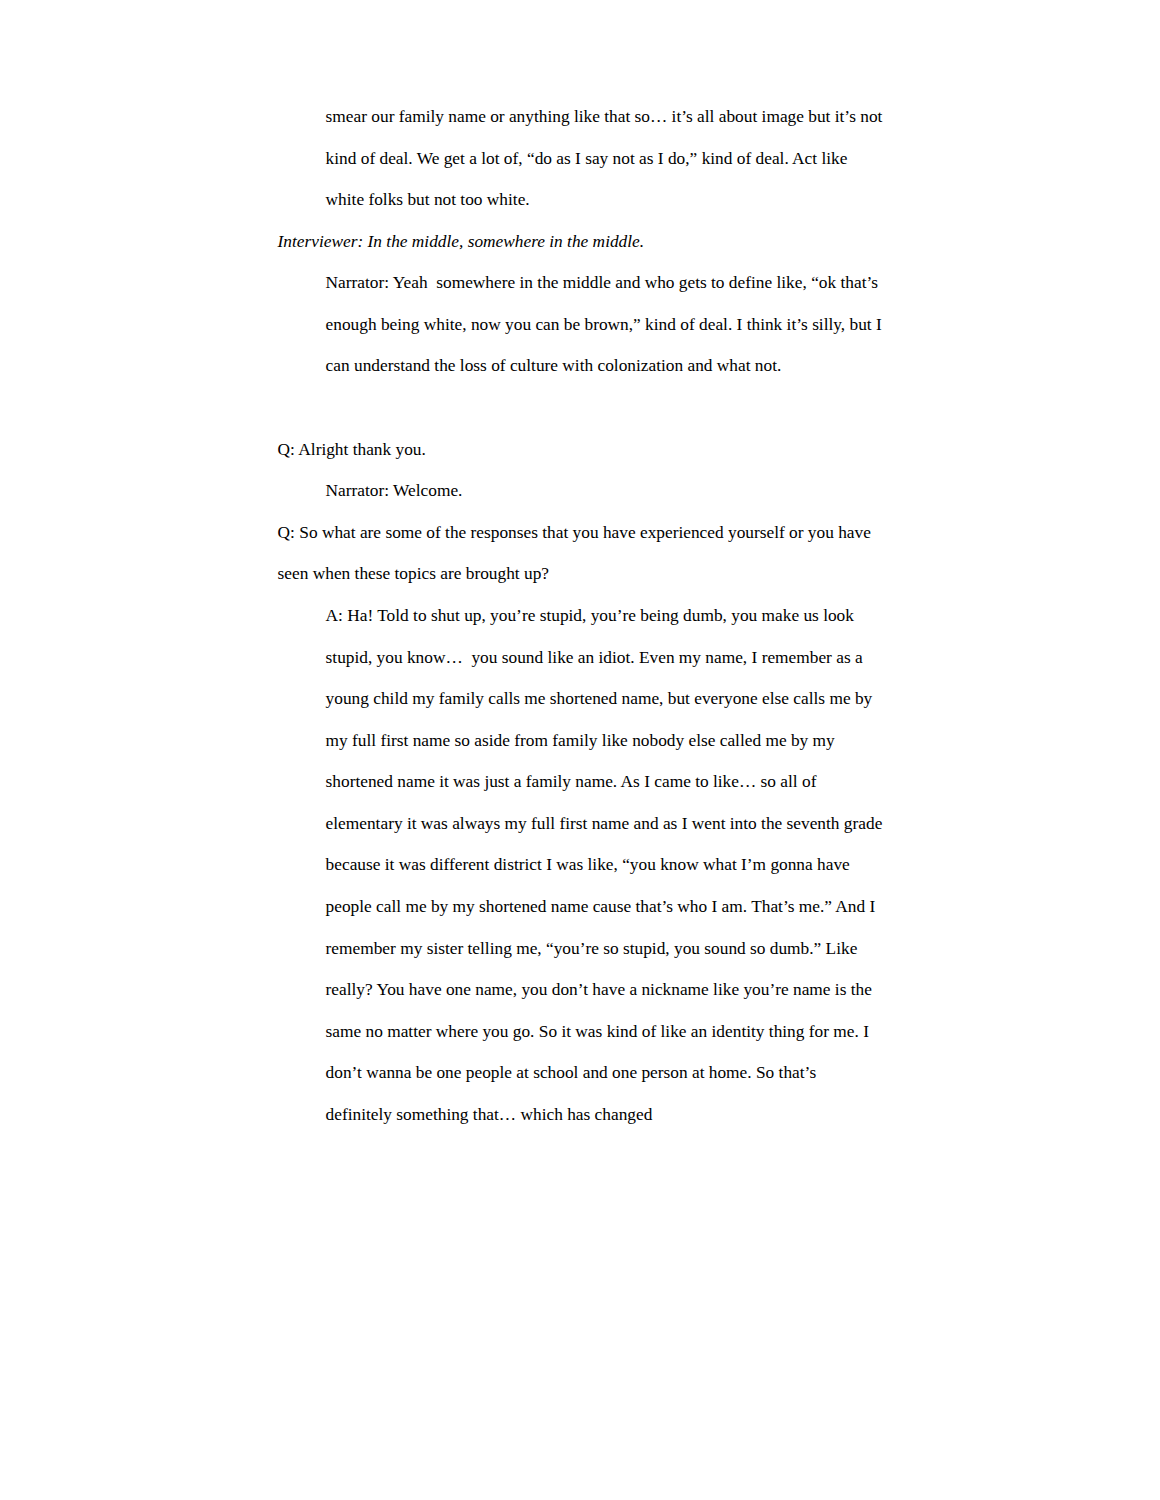smear our family name or anything like that so… it’s all about image but it’s not kind of deal. We get a lot of, “do as I say not as I do,” kind of deal. Act like white folks but not too white.
Interviewer: In the middle, somewhere in the middle.
Narrator: Yeah somewhere in the middle and who gets to define like, “ok that’s enough being white, now you can be brown,” kind of deal. I think it’s silly, but I can understand the loss of culture with colonization and what not.
Q: Alright thank you.
Narrator: Welcome.
Q: So what are some of the responses that you have experienced yourself or you have seen when these topics are brought up?
A: Ha! Told to shut up, you’re stupid, you’re being dumb, you make us look stupid, you know… you sound like an idiot. Even my name, I remember as a young child my family calls me shortened name, but everyone else calls me by my full first name so aside from family like nobody else called me by my shortened name it was just a family name. As I came to like… so all of elementary it was always my full first name and as I went into the seventh grade because it was different district I was like, “you know what I’m gonna have people call me by my shortened name cause that’s who I am. That’s me.” And I remember my sister telling me, “you’re so stupid, you sound so dumb.” Like really? You have one name, you don’t have a nickname like you’re name is the same no matter where you go. So it was kind of like an identity thing for me. I don’t wanna be one people at school and one person at home. So that’s definitely something that… which has changed